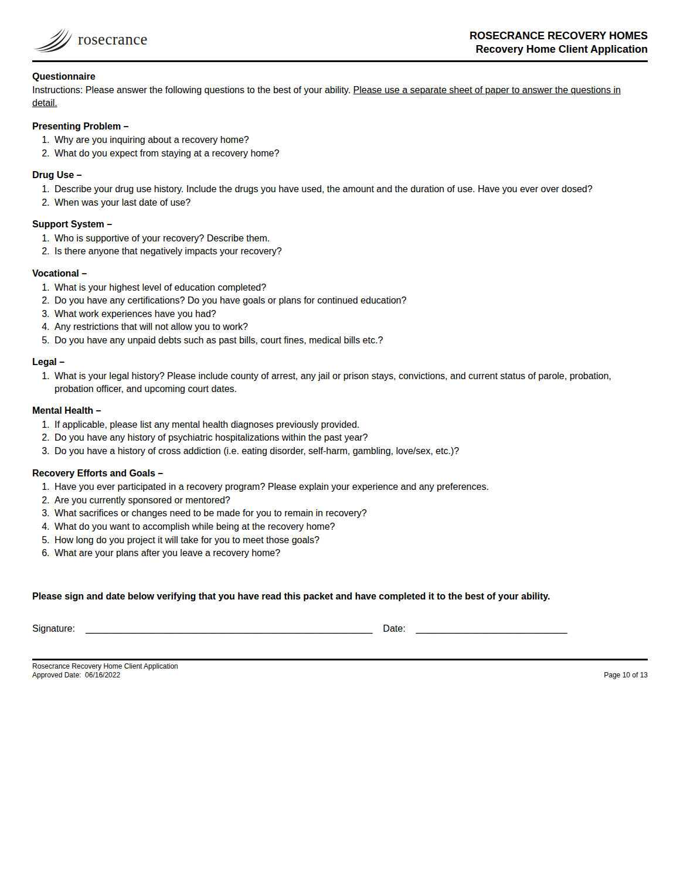rosecrance
ROSECRANCE RECOVERY HOMES
Recovery Home Client Application
Questionnaire
Instructions: Please answer the following questions to the best of your ability. Please use a separate sheet of paper to answer the questions in detail.
Presenting Problem –
Why are you inquiring about a recovery home?
What do you expect from staying at a recovery home?
Drug Use –
Describe your drug use history. Include the drugs you have used, the amount and the duration of use. Have you ever over dosed?
When was your last date of use?
Support System –
Who is supportive of your recovery? Describe them.
Is there anyone that negatively impacts your recovery?
Vocational –
What is your highest level of education completed?
Do you have any certifications? Do you have goals or plans for continued education?
What work experiences have you had?
Any restrictions that will not allow you to work?
Do you have any unpaid debts such as past bills, court fines, medical bills etc.?
Legal –
What is your legal history? Please include county of arrest, any jail or prison stays, convictions, and current status of parole, probation, probation officer, and upcoming court dates.
Mental Health –
If applicable, please list any mental health diagnoses previously provided.
Do you have any history of psychiatric hospitalizations within the past year?
Do you have a history of cross addiction (i.e. eating disorder, self-harm, gambling, love/sex, etc.)?
Recovery Efforts and Goals –
Have you ever participated in a recovery program? Please explain your experience and any preferences.
Are you currently sponsored or mentored?
What sacrifices or changes need to be made for you to remain in recovery?
What do you want to accomplish while being at the recovery home?
How long do you project it will take for you to meet those goals?
What are your plans after you leave a recovery home?
Please sign and date below verifying that you have read this packet and have completed it to the best of your ability.
Signature: _______________________________________________________ Date: _____________________________
Rosecrance Recovery Home Client Application
Approved Date: 06/16/2022
Page 10 of 13